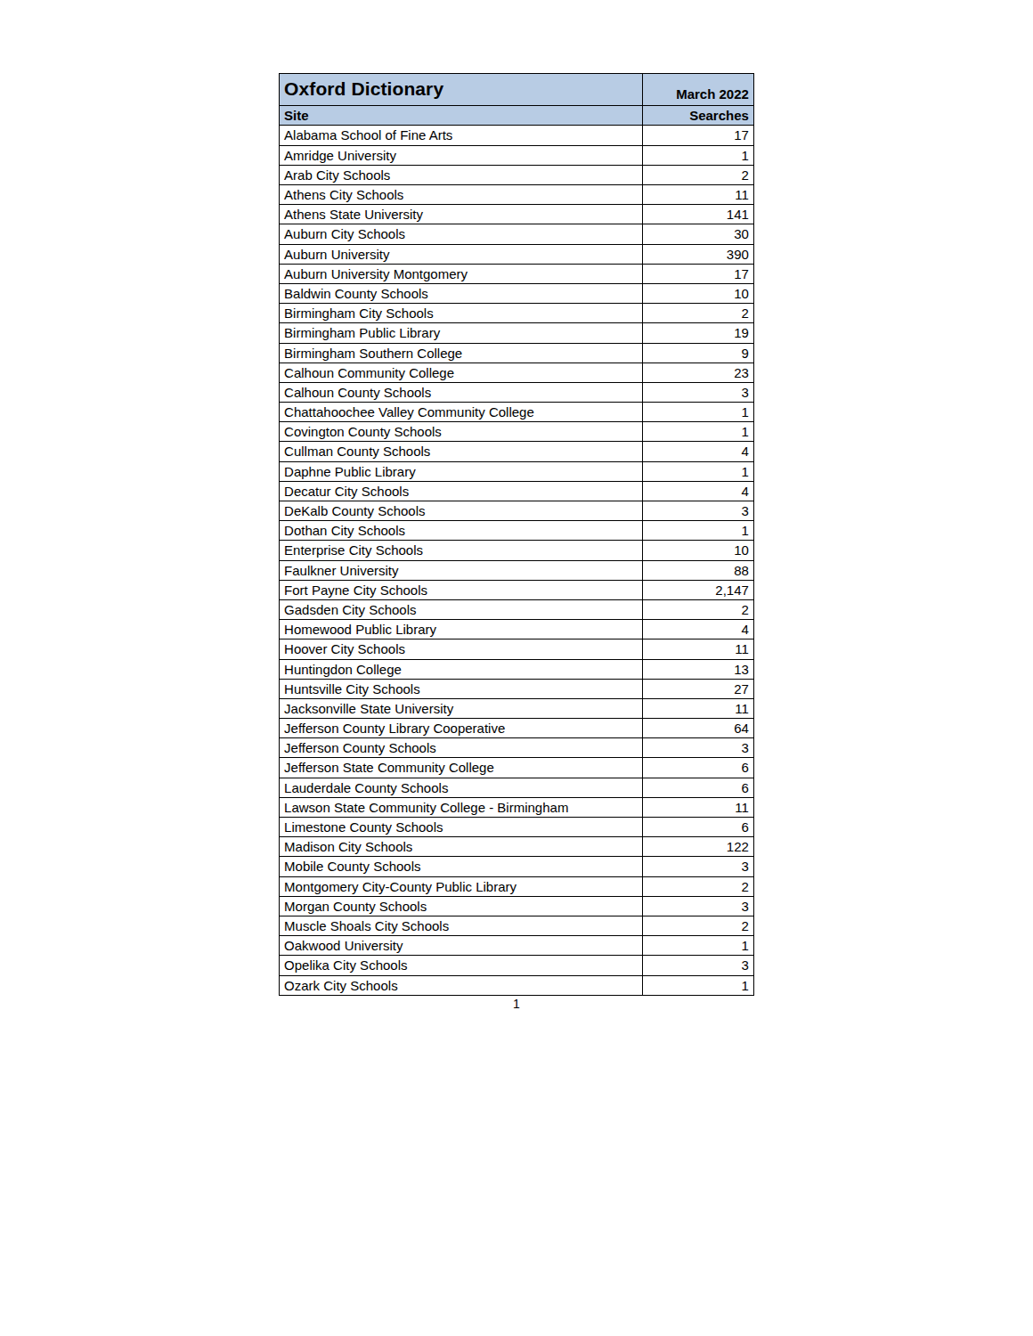| Oxford Dictionary | March 2022 |
| --- | --- |
| Site | Searches |
| Alabama School of Fine Arts | 17 |
| Amridge University | 1 |
| Arab City Schools | 2 |
| Athens City Schools | 11 |
| Athens State University | 141 |
| Auburn City Schools | 30 |
| Auburn University | 390 |
| Auburn University Montgomery | 17 |
| Baldwin County Schools | 10 |
| Birmingham City Schools | 2 |
| Birmingham Public Library | 19 |
| Birmingham Southern College | 9 |
| Calhoun Community College | 23 |
| Calhoun County Schools | 3 |
| Chattahoochee Valley Community College | 1 |
| Covington County Schools | 1 |
| Cullman County Schools | 4 |
| Daphne Public Library | 1 |
| Decatur City Schools | 4 |
| DeKalb County Schools | 3 |
| Dothan City Schools | 1 |
| Enterprise City Schools | 10 |
| Faulkner University | 88 |
| Fort Payne City Schools | 2,147 |
| Gadsden City Schools | 2 |
| Homewood Public Library | 4 |
| Hoover City Schools | 11 |
| Huntingdon College | 13 |
| Huntsville City Schools | 27 |
| Jacksonville State University | 11 |
| Jefferson County Library Cooperative | 64 |
| Jefferson County Schools | 3 |
| Jefferson State Community College | 6 |
| Lauderdale County Schools | 6 |
| Lawson State Community College - Birmingham | 11 |
| Limestone County Schools | 6 |
| Madison City Schools | 122 |
| Mobile County Schools | 3 |
| Montgomery City-County Public Library | 2 |
| Morgan County Schools | 3 |
| Muscle Shoals City Schools | 2 |
| Oakwood University | 1 |
| Opelika City Schools | 3 |
| Ozark City Schools | 1 |
1